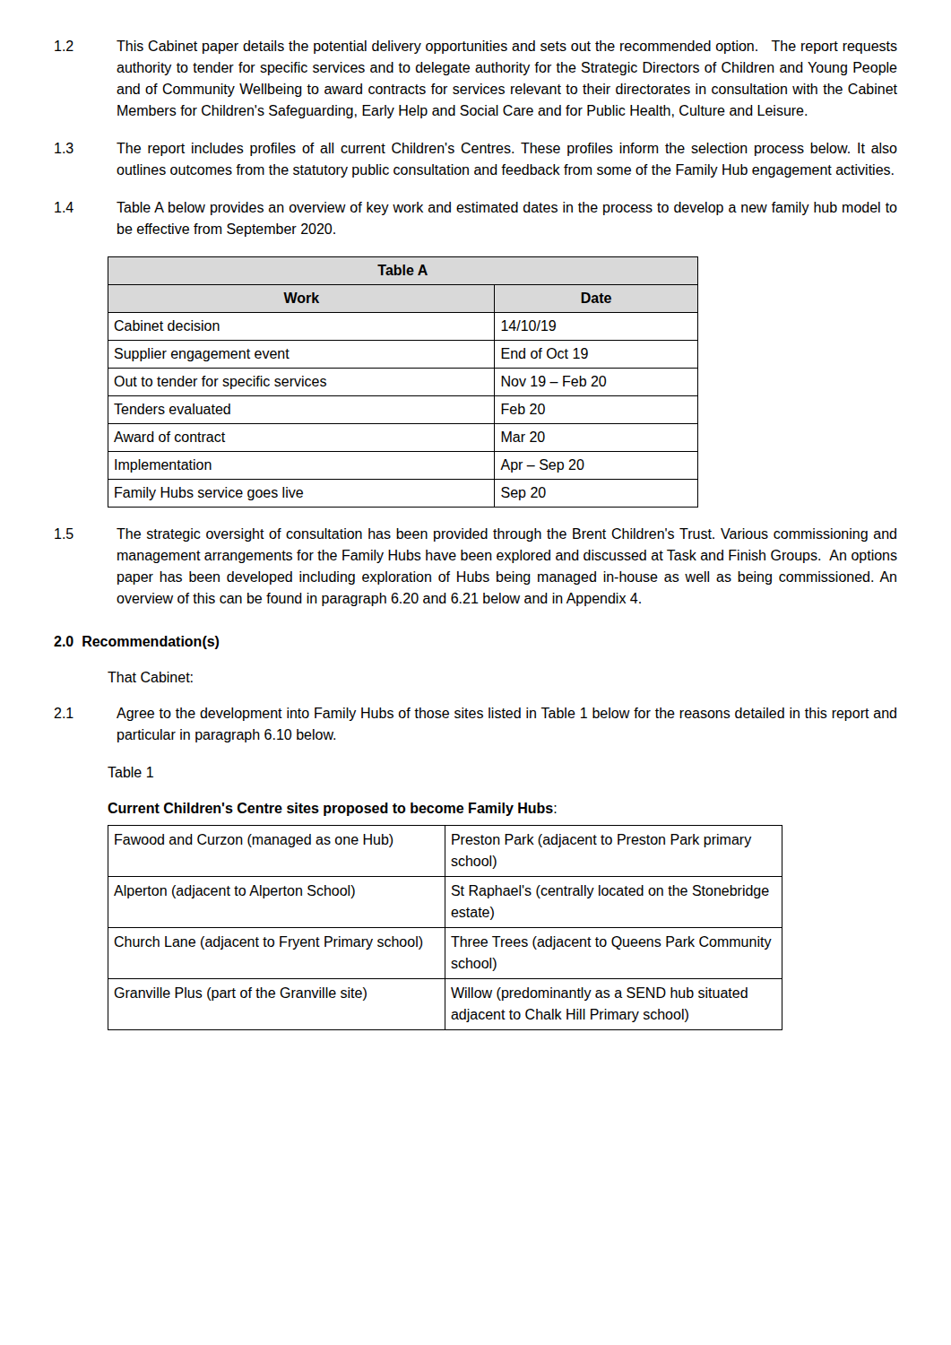1.2
This Cabinet paper details the potential delivery opportunities and sets out the recommended option. The report requests authority to tender for specific services and to delegate authority for the Strategic Directors of Children and Young People and of Community Wellbeing to award contracts for services relevant to their directorates in consultation with the Cabinet Members for Children's Safeguarding, Early Help and Social Care and for Public Health, Culture and Leisure.
1.3
The report includes profiles of all current Children's Centres. These profiles inform the selection process below. It also outlines outcomes from the statutory public consultation and feedback from some of the Family Hub engagement activities.
1.4
Table A below provides an overview of key work and estimated dates in the process to develop a new family hub model to be effective from September 2020.
| Table A |
| --- |
| Work | Date |
| Cabinet decision | 14/10/19 |
| Supplier engagement event | End of Oct 19 |
| Out to tender for specific services | Nov 19 – Feb 20 |
| Tenders evaluated | Feb 20 |
| Award of contract | Mar 20 |
| Implementation | Apr – Sep 20 |
| Family Hubs service goes live | Sep 20 |
1.5
The strategic oversight of consultation has been provided through the Brent Children's Trust. Various commissioning and management arrangements for the Family Hubs have been explored and discussed at Task and Finish Groups. An options paper has been developed including exploration of Hubs being managed in-house as well as being commissioned. An overview of this can be found in paragraph 6.20 and 6.21 below and in Appendix 4.
2.0 Recommendation(s)
That Cabinet:
2.1
Agree to the development into Family Hubs of those sites listed in Table 1 below for the reasons detailed in this report and particular in paragraph 6.10 below.
Table 1
Current Children's Centre sites proposed to become Family Hubs:
| Fawood and Curzon (managed as one Hub) | Preston Park (adjacent to Preston Park primary school) |
| Alperton (adjacent to Alperton School) | St Raphael's (centrally located on the Stonebridge estate) |
| Church Lane (adjacent to Fryent Primary school) | Three Trees (adjacent to Queens Park Community school) |
| Granville Plus (part of the Granville site) | Willow (predominantly as a SEND hub situated adjacent to Chalk Hill Primary school) |